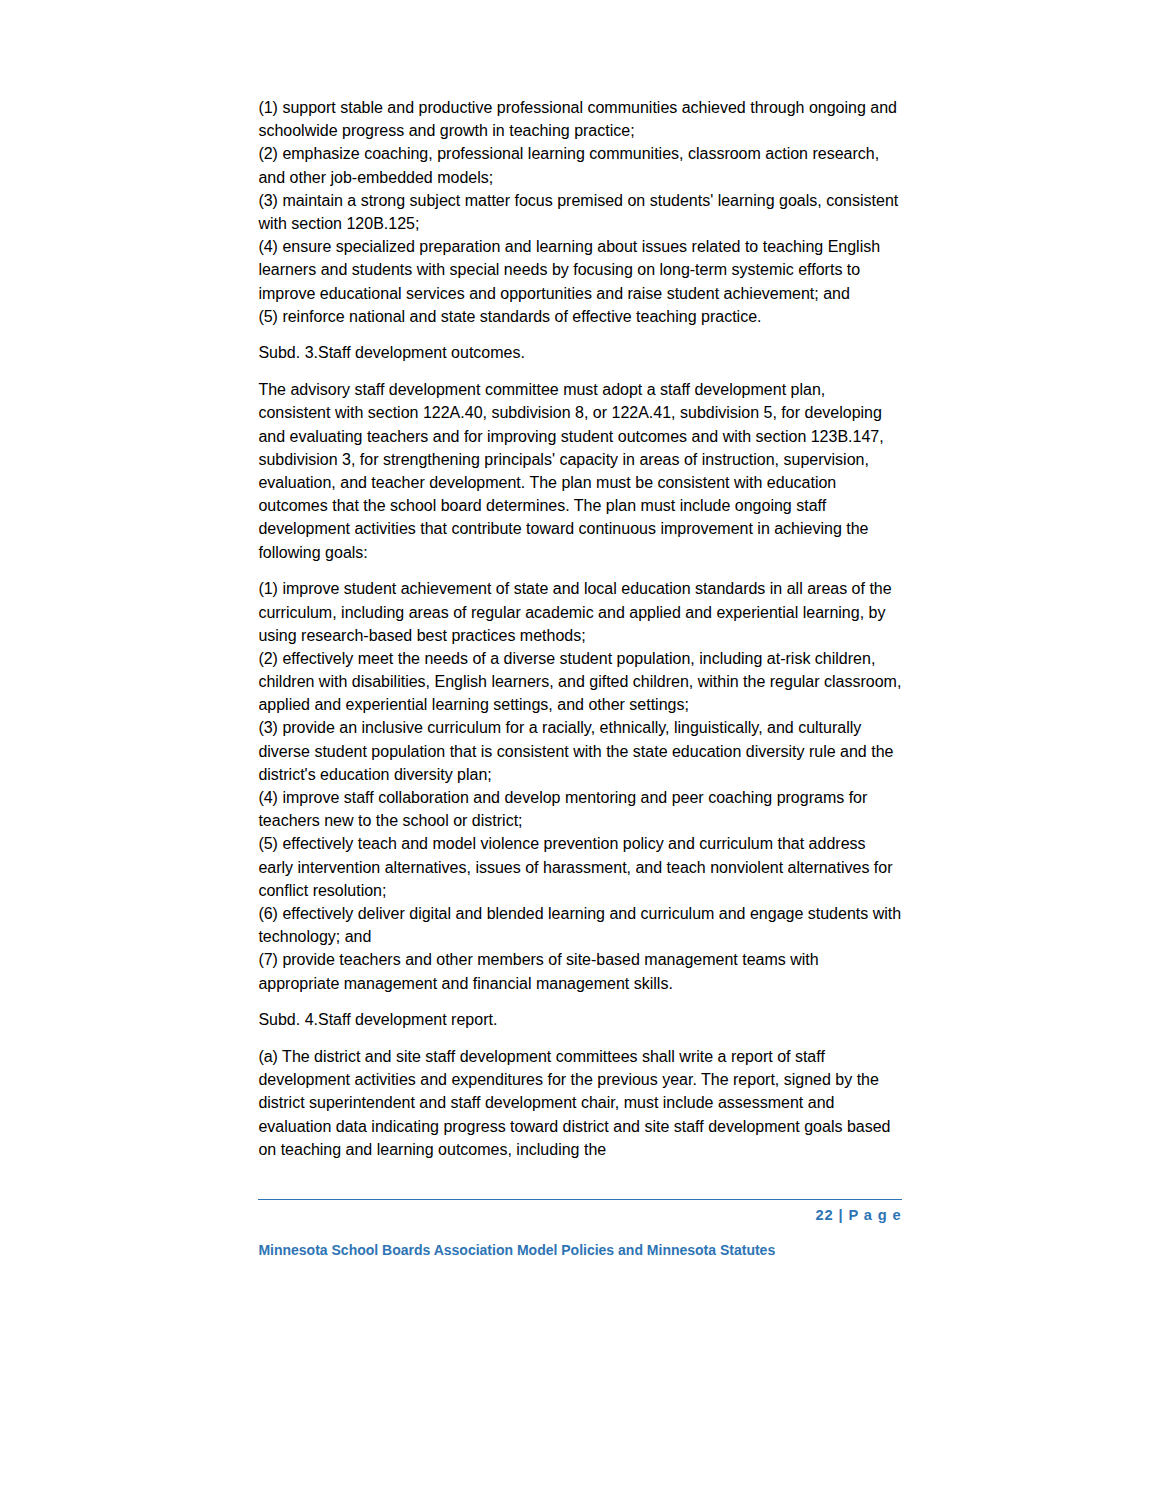(1) support stable and productive professional communities achieved through ongoing and schoolwide progress and growth in teaching practice;
(2) emphasize coaching, professional learning communities, classroom action research, and other job-embedded models;
(3) maintain a strong subject matter focus premised on students' learning goals, consistent with section 120B.125;
(4) ensure specialized preparation and learning about issues related to teaching English learners and students with special needs by focusing on long-term systemic efforts to improve educational services and opportunities and raise student achievement; and
(5) reinforce national and state standards of effective teaching practice.
Subd. 3.Staff development outcomes.
The advisory staff development committee must adopt a staff development plan, consistent with section 122A.40, subdivision 8, or 122A.41, subdivision 5, for developing and evaluating teachers and for improving student outcomes and with section 123B.147, subdivision 3, for strengthening principals' capacity in areas of instruction, supervision, evaluation, and teacher development. The plan must be consistent with education outcomes that the school board determines. The plan must include ongoing staff development activities that contribute toward continuous improvement in achieving the following goals:
(1) improve student achievement of state and local education standards in all areas of the curriculum, including areas of regular academic and applied and experiential learning, by using research-based best practices methods;
(2) effectively meet the needs of a diverse student population, including at-risk children, children with disabilities, English learners, and gifted children, within the regular classroom, applied and experiential learning settings, and other settings;
(3) provide an inclusive curriculum for a racially, ethnically, linguistically, and culturally diverse student population that is consistent with the state education diversity rule and the district's education diversity plan;
(4) improve staff collaboration and develop mentoring and peer coaching programs for teachers new to the school or district;
(5) effectively teach and model violence prevention policy and curriculum that address early intervention alternatives, issues of harassment, and teach nonviolent alternatives for conflict resolution;
(6) effectively deliver digital and blended learning and curriculum and engage students with technology; and
(7) provide teachers and other members of site-based management teams with appropriate management and financial management skills.
Subd. 4.Staff development report.
(a) The district and site staff development committees shall write a report of staff development activities and expenditures for the previous year. The report, signed by the district superintendent and staff development chair, must include assessment and evaluation data indicating progress toward district and site staff development goals based on teaching and learning outcomes, including the
22 | P a g e
Minnesota School Boards Association Model Policies and Minnesota Statutes